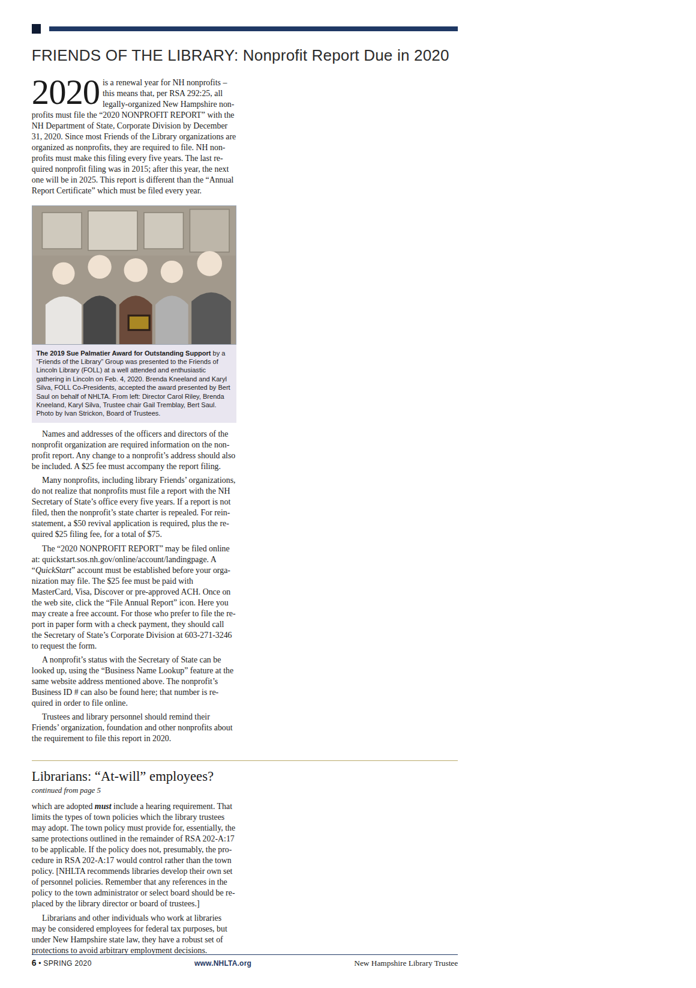FRIENDS OF THE LIBRARY: Nonprofit Report Due in 2020
2020 is a renewal year for NH nonprofits – this means that, per RSA 292:25, all legally-organized New Hampshire nonprofits must file the “2020 NONPROFIT REPORT” with the NH Department of State, Corporate Division by December 31, 2020. Since most Friends of the Library organizations are organized as nonprofits, they are required to file. NH nonprofits must make this filing every five years. The last required nonprofit filing was in 2015; after this year, the next one will be in 2025. This report is different than the “Annual Report Certificate” which must be filed every year.
The 2019 Sue Palmatier Award for Outstanding Support by a “Friends of the Library” Group was presented to the Friends of Lincoln Library (FOLL) at a well attended and enthusiastic gathering in Lincoln on Feb. 4, 2020. Brenda Kneeland and Karyl Silva, FOLL Co-Presidents, accepted the award presented by Bert Saul on behalf of NHLTA. From left: Director Carol Riley, Brenda Kneeland, Karyl Silva, Trustee chair Gail Tremblay, Bert Saul. Photo by Ivan Strickon, Board of Trustees.
Names and addresses of the officers and directors of the nonprofit organization are required information on the nonprofit report. Any change to a nonprofit’s address should also be included. A $25 fee must accompany the report filing.
Many nonprofits, including library Friends’ organizations, do not realize that nonprofits must file a report with the NH Secretary of State’s office every five years. If a report is not filed, then the nonprofit’s state charter is repealed. For reinstatement, a $50 revival application is required, plus the required $25 filing fee, for a total of $75.
The “2020 NONPROFIT REPORT” may be filed online at: quickstart.sos.nh.gov/online/account/landingpage. A “QuickStart” account must be established before your organization may file. The $25 fee must be paid with MasterCard, Visa, Discover or pre-approved ACH. Once on the web site, click the “File Annual Report” icon. Here you may create a free account. For those who prefer to file the report in paper form with a check payment, they should call the Secretary of State’s Corporate Division at 603-271-3246 to request the form.
A nonprofit’s status with the Secretary of State can be looked up, using the “Business Name Lookup” feature at the same website address mentioned above. The nonprofit’s Business ID # can also be found here; that number is required in order to file online.
Trustees and library personnel should remind their Friends’ organization, foundation and other nonprofits about the requirement to file this report in 2020.
Librarians: “At-will” employees?
continued from page 5
which are adopted must include a hearing requirement. That limits the types of town policies which the library trustees may adopt. The town policy must provide for, essentially, the same protections outlined in the remainder of RSA 202-A:17 to be applicable. If the policy does not, presumably, the procedure in RSA 202-A:17 would control rather than the town policy. [NHLTA recommends libraries develop their own set of personnel policies. Remember that any references in the policy to the town administrator or select board should be replaced by the library director or board of trustees.]
Librarians and other individuals who work at libraries may be considered employees for federal tax purposes, but under New Hampshire state law, they have a robust set of protections to avoid arbitrary employment decisions.
6 • SPRING 2020
www.NHLTA.org
New Hampshire Library Trustee